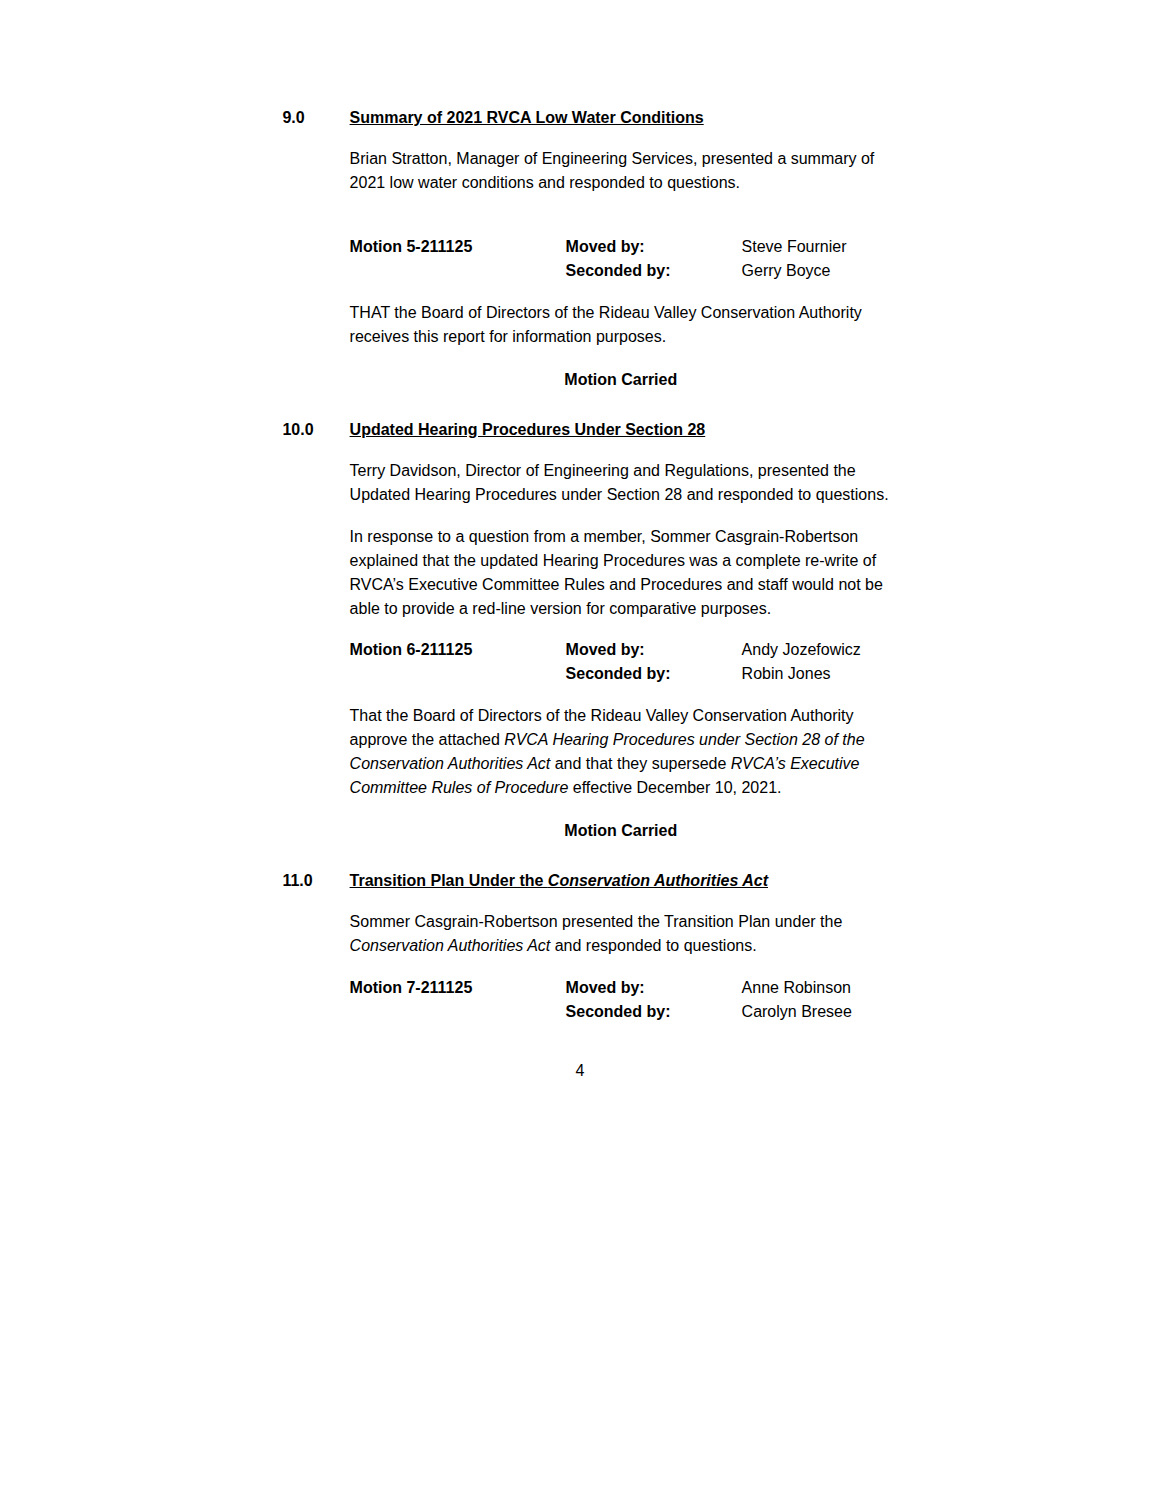9.0
Summary of 2021 RVCA Low Water Conditions
Brian Stratton, Manager of Engineering Services, presented a summary of 2021 low water conditions and responded to questions.
Motion 5-211125
Moved by:
Seconded by:
Steve Fournier
Gerry Boyce
THAT the Board of Directors of the Rideau Valley Conservation Authority receives this report for information purposes.
Motion Carried
10.0
Updated Hearing Procedures Under Section 28
Terry Davidson, Director of Engineering and Regulations, presented the Updated Hearing Procedures under Section 28 and responded to questions.
In response to a question from a member, Sommer Casgrain-Robertson explained that the updated Hearing Procedures was a complete re-write of RVCA’s Executive Committee Rules and Procedures and staff would not be able to provide a red-line version for comparative purposes.
Motion 6-211125
Moved by:
Seconded by:
Andy Jozefowicz
Robin Jones
That the Board of Directors of the Rideau Valley Conservation Authority approve the attached RVCA Hearing Procedures under Section 28 of the Conservation Authorities Act and that they supersede RVCA’s Executive Committee Rules of Procedure effective December 10, 2021.
Motion Carried
11.0
Transition Plan Under the Conservation Authorities Act
Sommer Casgrain-Robertson presented the Transition Plan under the Conservation Authorities Act and responded to questions.
Motion 7-211125
Moved by:
Seconded by:
Anne Robinson
Carolyn Bresee
4